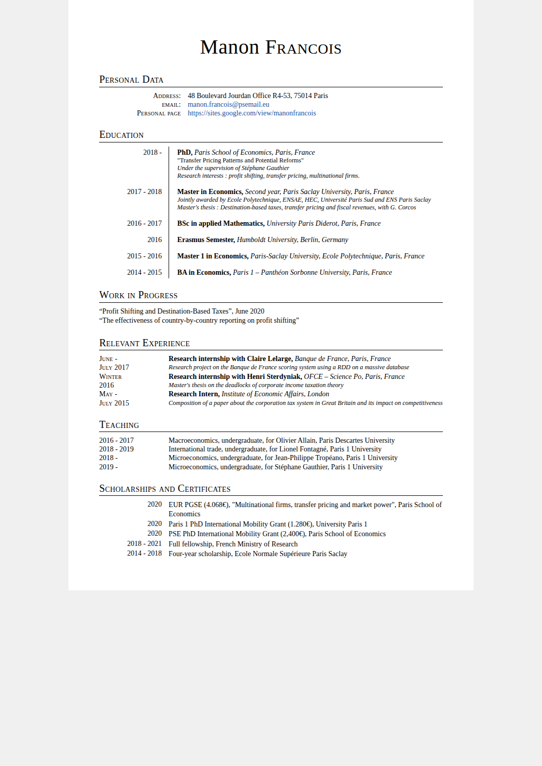Manon Francois
Personal Data
| Address: | 48 Boulevard Jourdan Office R4-53, 75014 Paris |
| email: | manon.francois@psemail.eu |
| Personal page | https://sites.google.com/view/manonfrancois |
Education
| 2018 - | PhD, Paris School of Economics, Paris, France "Transfer Pricing Patterns and Potential Reforms" Under the supervision of Stéphane Gauthier Research interests : profit shifting, transfer pricing, multinational firms. |
| 2017 - 2018 | Master in Economics, Second year, Paris Saclay University, Paris, France Jointly awarded by Ecole Polytechnique, ENSAE, HEC, Université Paris Sud and ENS Paris Saclay Master's thesis : Destination-based taxes, transfer pricing and fiscal revenues, with G. Corcos |
| 2016 - 2017 | BSc in applied Mathematics, University Paris Diderot, Paris, France |
| 2016 | Erasmus Semester, Humboldt University, Berlin, Germany |
| 2015 - 2016 | Master 1 in Economics, Paris-Saclay University, Ecole Polytechnique, Paris, France |
| 2014 - 2015 | BA in Economics, Paris 1 – Panthéon Sorbonne University, Paris, France |
Work in Progress
“Profit Shifting and Destination-Based Taxes”, June 2020
“The effectiveness of country-by-country reporting on profit shifting”
Relevant Experience
| June - | Research internship with Claire Lelarge, Banque de France, Paris, France |
| July 2017 | Research project on the Banque de France scoring system using a RDD on a massive database |
| Winter | Research internship with Henri Sterdyniak, OFCE – Science Po, Paris, France |
| 2016 | Master's thesis on the deadlocks of corporate income taxation theory |
| May - | Research Intern, Institute of Economic Affairs, London |
| July 2015 | Composition of a paper about the corporation tax system in Great Britain and its impact on competitiveness |
Teaching
| 2016 - 2017 | Macroeconomics, undergraduate, for Olivier Allain, Paris Descartes University |
| 2018 - 2019 | International trade, undergraduate, for Lionel Fontagné, Paris 1 University |
| 2018 - | Microeconomics, undergraduate, for Jean-Philippe Tropéano, Paris 1 University |
| 2019 - | Microeconomics, undergraduate, for Stéphane Gauthier, Paris 1 University |
Scholarships and Certificates
| 2020 | EUR PGSE (4.068€), "Multinational firms, transfer pricing and market power", Paris School of Economics |
| 2020 | Paris 1 PhD International Mobility Grant (1.280€), University Paris 1 |
| 2020 | PSE PhD International Mobility Grant (2,400€), Paris School of Economics |
| 2018 - 2021 | Full fellowship, French Ministry of Research |
| 2014 - 2018 | Four-year scholarship, Ecole Normale Supérieure Paris Saclay |